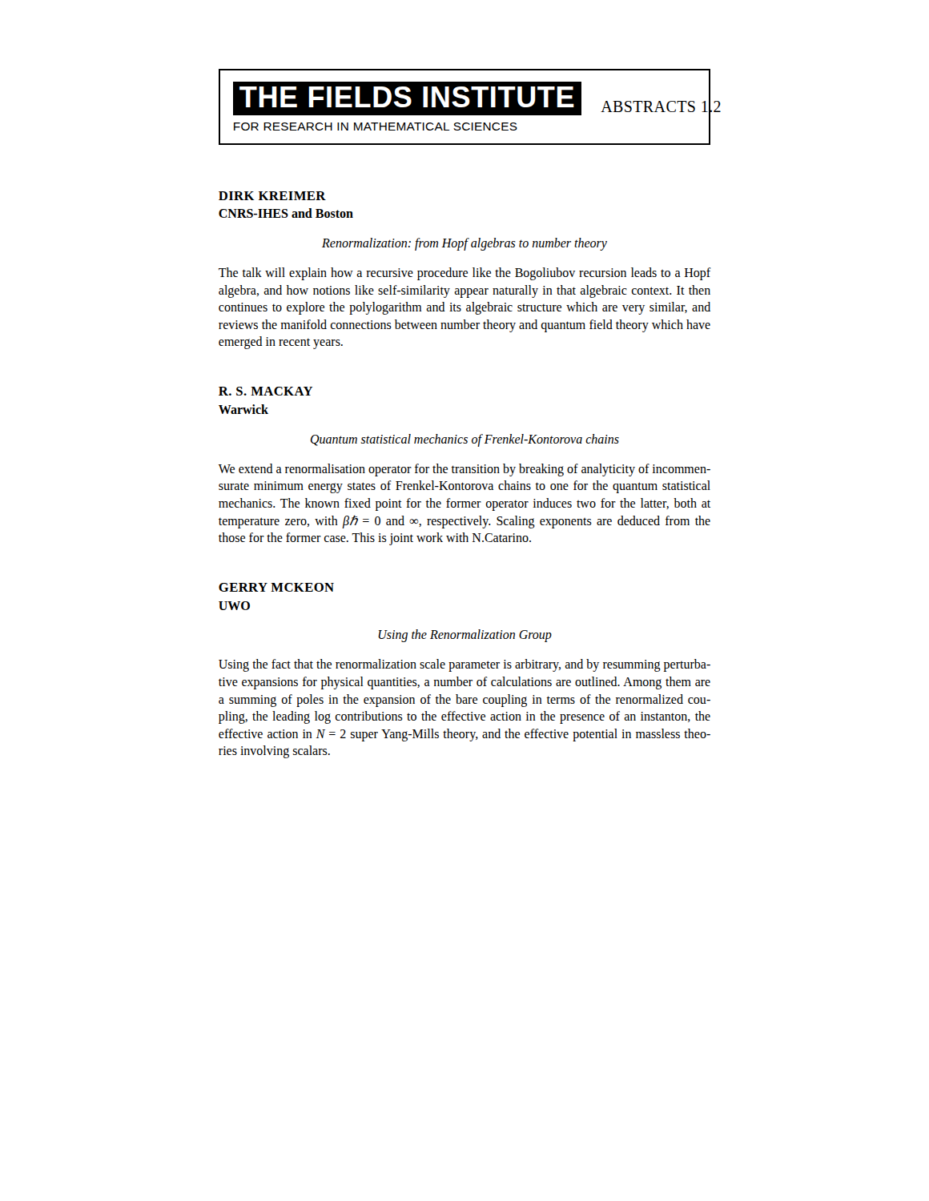THE FIELDS INSTITUTE
FOR RESEARCH IN MATHEMATICAL SCIENCES
ABSTRACTS 1.2
DIRK KREIMER
CNRS-IHES and Boston
Renormalization: from Hopf algebras to number theory
The talk will explain how a recursive procedure like the Bogoliubov recursion leads to a Hopf algebra, and how notions like self-similarity appear naturally in that algebraic context. It then continues to explore the polylogarithm and its algebraic structure which are very similar, and reviews the manifold connections between number theory and quantum field theory which have emerged in recent years.
R. S. MACKAY
Warwick
Quantum statistical mechanics of Frenkel-Kontorova chains
We extend a renormalisation operator for the transition by breaking of analyticity of incommensurate minimum energy states of Frenkel-Kontorova chains to one for the quantum statistical mechanics. The known fixed point for the former operator induces two for the latter, both at temperature zero, with βℏ = 0 and ∞, respectively. Scaling exponents are deduced from the those for the former case. This is joint work with N.Catarino.
GERRY MCKEON
UWO
Using the Renormalization Group
Using the fact that the renormalization scale parameter is arbitrary, and by resumming perturbative expansions for physical quantities, a number of calculations are outlined. Among them are a summing of poles in the expansion of the bare coupling in terms of the renormalized coupling, the leading log contributions to the effective action in the presence of an instanton, the effective action in N = 2 super Yang-Mills theory, and the effective potential in massless theories involving scalars.